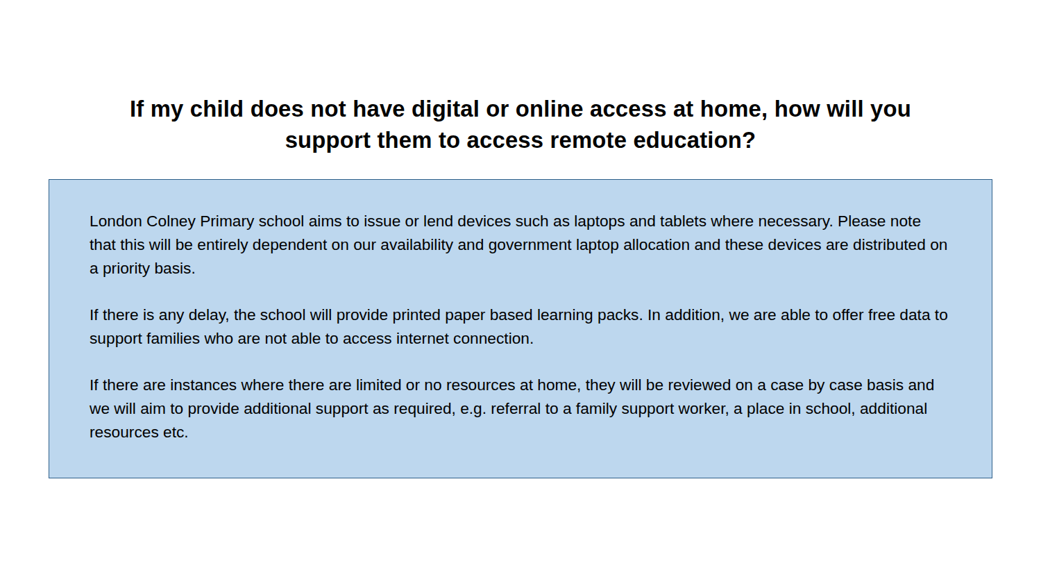If my child does not have digital or online access at home, how will you support them to access remote education?
London Colney Primary school aims to issue or lend devices such as laptops and tablets where necessary. Please note that this will be entirely dependent on our availability and government laptop allocation and these devices are distributed on a priority basis.
If there is any delay, the school will provide printed paper based learning packs. In addition, we are able to offer free data to support families who are not able to access internet connection.
If there are instances where there are limited or no resources at home, they will be reviewed on a case by case basis and we will aim to provide additional support as required, e.g. referral to a family support worker, a place in school, additional resources etc.